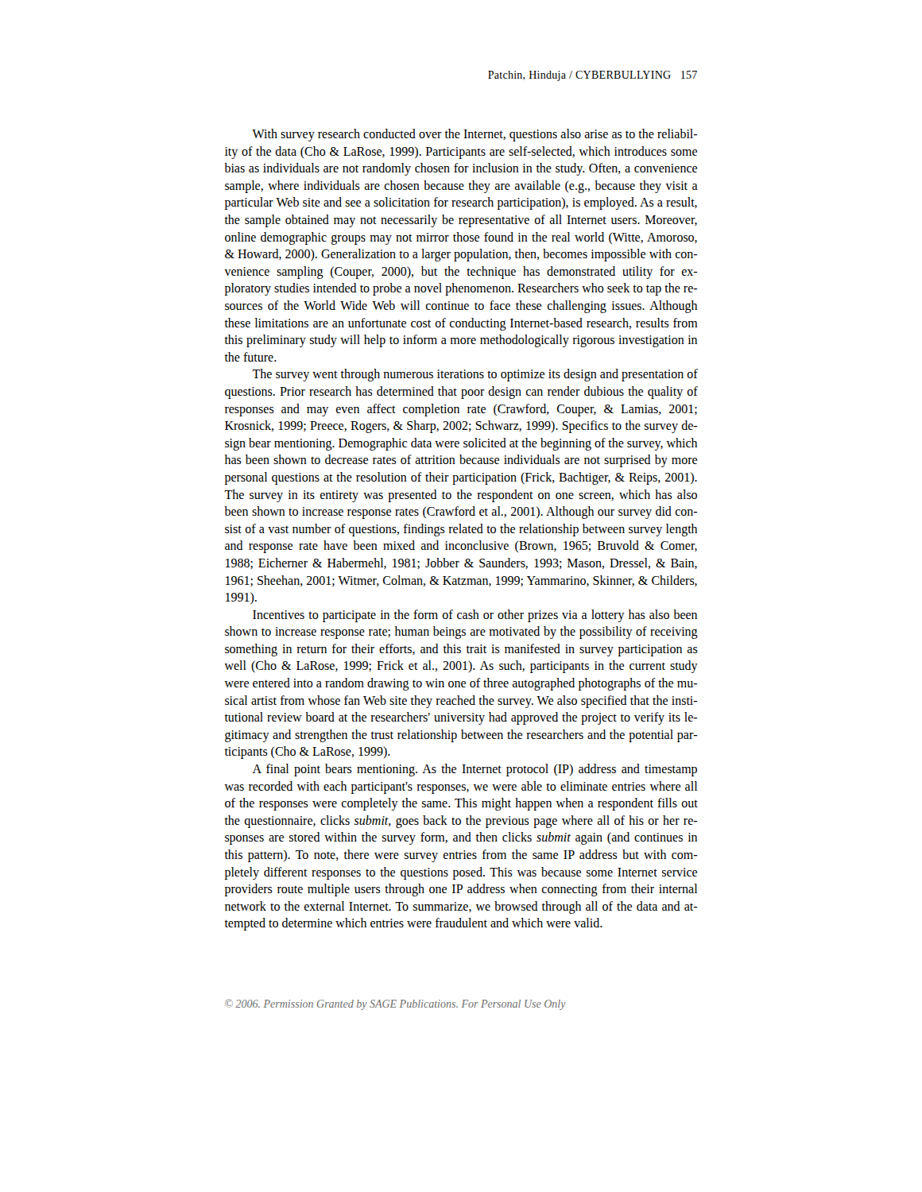Patchin, Hinduja / CYBERBULLYING 157
With survey research conducted over the Internet, questions also arise as to the reliability of the data (Cho & LaRose, 1999). Participants are self-selected, which introduces some bias as individuals are not randomly chosen for inclusion in the study. Often, a convenience sample, where individuals are chosen because they are available (e.g., because they visit a particular Web site and see a solicitation for research participation), is employed. As a result, the sample obtained may not necessarily be representative of all Internet users. Moreover, online demographic groups may not mirror those found in the real world (Witte, Amoroso, & Howard, 2000). Generalization to a larger population, then, becomes impossible with convenience sampling (Couper, 2000), but the technique has demonstrated utility for exploratory studies intended to probe a novel phenomenon. Researchers who seek to tap the resources of the World Wide Web will continue to face these challenging issues. Although these limitations are an unfortunate cost of conducting Internet-based research, results from this preliminary study will help to inform a more methodologically rigorous investigation in the future.
The survey went through numerous iterations to optimize its design and presentation of questions. Prior research has determined that poor design can render dubious the quality of responses and may even affect completion rate (Crawford, Couper, & Lamias, 2001; Krosnick, 1999; Preece, Rogers, & Sharp, 2002; Schwarz, 1999). Specifics to the survey design bear mentioning. Demographic data were solicited at the beginning of the survey, which has been shown to decrease rates of attrition because individuals are not surprised by more personal questions at the resolution of their participation (Frick, Bachtiger, & Reips, 2001). The survey in its entirety was presented to the respondent on one screen, which has also been shown to increase response rates (Crawford et al., 2001). Although our survey did consist of a vast number of questions, findings related to the relationship between survey length and response rate have been mixed and inconclusive (Brown, 1965; Bruvold & Comer, 1988; Eicherner & Habermehl, 1981; Jobber & Saunders, 1993; Mason, Dressel, & Bain, 1961; Sheehan, 2001; Witmer, Colman, & Katzman, 1999; Yammarino, Skinner, & Childers, 1991).
Incentives to participate in the form of cash or other prizes via a lottery has also been shown to increase response rate; human beings are motivated by the possibility of receiving something in return for their efforts, and this trait is manifested in survey participation as well (Cho & LaRose, 1999; Frick et al., 2001). As such, participants in the current study were entered into a random drawing to win one of three autographed photographs of the musical artist from whose fan Web site they reached the survey. We also specified that the institutional review board at the researchers' university had approved the project to verify its legitimacy and strengthen the trust relationship between the researchers and the potential participants (Cho & LaRose, 1999).
A final point bears mentioning. As the Internet protocol (IP) address and timestamp was recorded with each participant's responses, we were able to eliminate entries where all of the responses were completely the same. This might happen when a respondent fills out the questionnaire, clicks submit, goes back to the previous page where all of his or her responses are stored within the survey form, and then clicks submit again (and continues in this pattern). To note, there were survey entries from the same IP address but with completely different responses to the questions posed. This was because some Internet service providers route multiple users through one IP address when connecting from their internal network to the external Internet. To summarize, we browsed through all of the data and attempted to determine which entries were fraudulent and which were valid.
© 2006. Permission Granted by SAGE Publications. For Personal Use Only